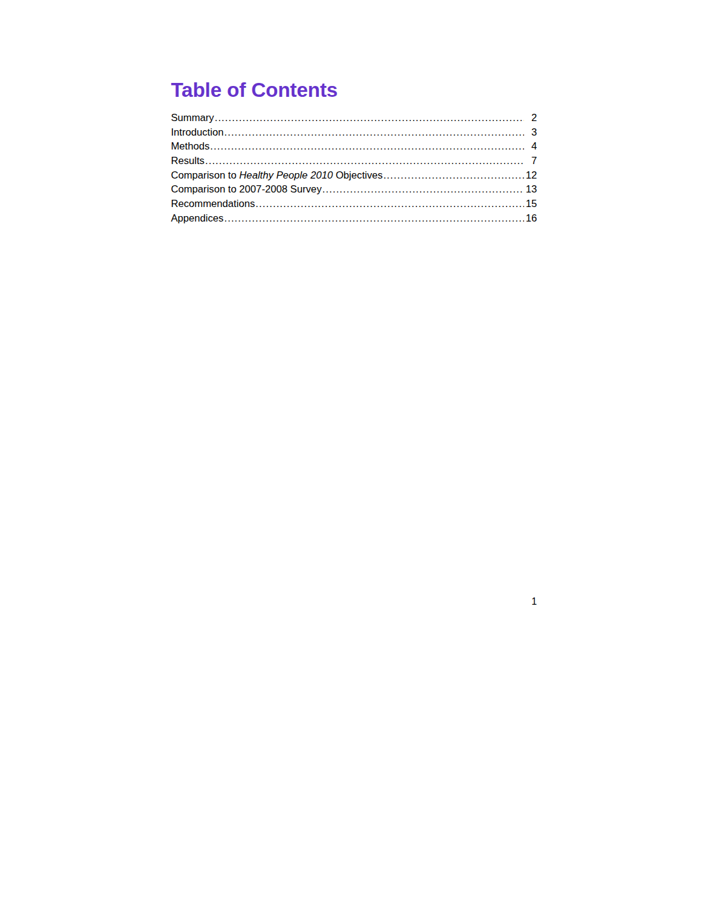Table of Contents
Summary .................................................................................................................................. 2
Introduction .............................................................................................................................. 3
Methods .................................................................................................................................. 4
Results .................................................................................................................................... 7
Comparison to Healthy People 2010 Objectives ..................................................................... 12
Comparison to 2007-2008 Survey ........................................................................................... 13
Recommendations ............................................................................................................. 15
Appendices ..................................................................................................................... 16
1